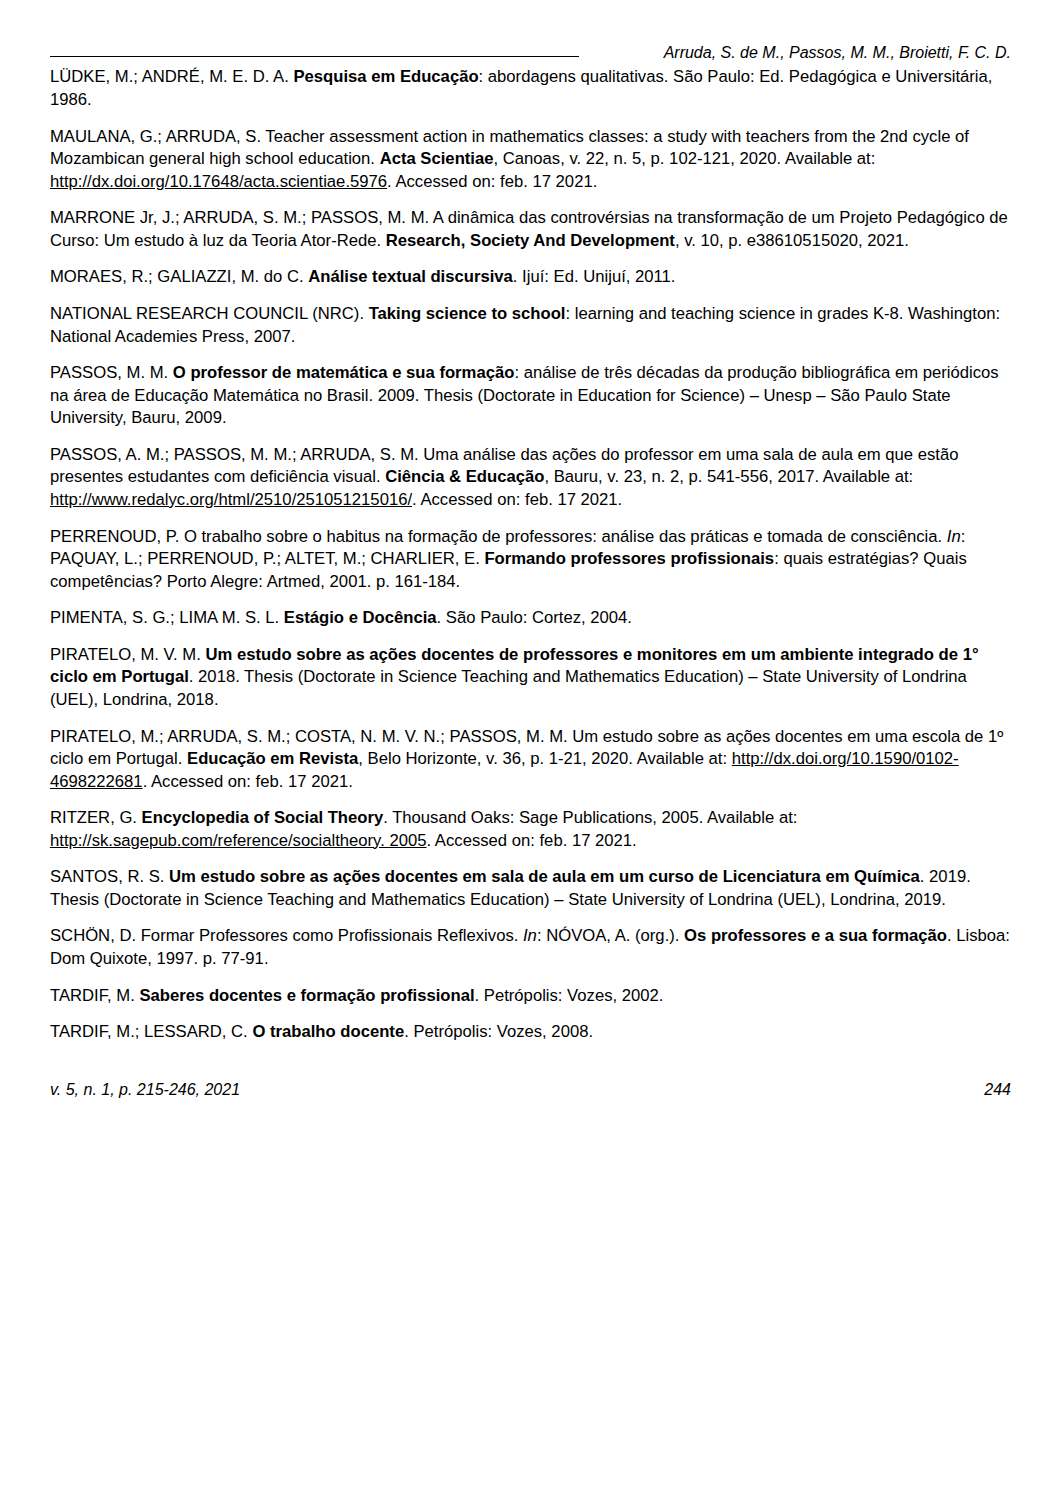Arruda, S. de M., Passos, M. M., Broietti, F. C. D.
LÜDKE, M.; ANDRÉ, M. E. D. A. Pesquisa em Educação: abordagens qualitativas. São Paulo: Ed. Pedagógica e Universitária, 1986.
MAULANA, G.; ARRUDA, S. Teacher assessment action in mathematics classes: a study with teachers from the 2nd cycle of Mozambican general high school education. Acta Scientiae, Canoas, v. 22, n. 5, p. 102-121, 2020. Available at: http://dx.doi.org/10.17648/acta.scientiae.5976. Accessed on: feb. 17 2021.
MARRONE Jr, J.; ARRUDA, S. M.; PASSOS, M. M. A dinâmica das controvérsias na transformação de um Projeto Pedagógico de Curso: Um estudo à luz da Teoria Ator-Rede. Research, Society And Development, v. 10, p. e38610515020, 2021.
MORAES, R.; GALIAZZI, M. do C. Análise textual discursiva. Ijuí: Ed. Unijuí, 2011.
NATIONAL RESEARCH COUNCIL (NRC). Taking science to school: learning and teaching science in grades K-8. Washington: National Academies Press, 2007.
PASSOS, M. M. O professor de matemática e sua formação: análise de três décadas da produção bibliográfica em periódicos na área de Educação Matemática no Brasil. 2009. Thesis (Doctorate in Education for Science) – Unesp – São Paulo State University, Bauru, 2009.
PASSOS, A. M.; PASSOS, M. M.; ARRUDA, S. M. Uma análise das ações do professor em uma sala de aula em que estão presentes estudantes com deficiência visual. Ciência & Educação, Bauru, v. 23, n. 2, p. 541-556, 2017. Available at: http://www.redalyc.org/html/2510/251051215016/. Accessed on: feb. 17 2021.
PERRENOUD, P. O trabalho sobre o habitus na formação de professores: análise das práticas e tomada de consciência. In: PAQUAY, L.; PERRENOUD, P.; ALTET, M.; CHARLIER, E. Formando professores profissionais: quais estratégias? Quais competências? Porto Alegre: Artmed, 2001. p. 161-184.
PIMENTA, S. G.; LIMA M. S. L. Estágio e Docência. São Paulo: Cortez, 2004.
PIRATELO, M. V. M. Um estudo sobre as ações docentes de professores e monitores em um ambiente integrado de 1° ciclo em Portugal. 2018. Thesis (Doctorate in Science Teaching and Mathematics Education) – State University of Londrina (UEL), Londrina, 2018.
PIRATELO, M.; ARRUDA, S. M.; COSTA, N. M. V. N.; PASSOS, M. M. Um estudo sobre as ações docentes em uma escola de 1º ciclo em Portugal. Educação em Revista, Belo Horizonte, v. 36, p. 1-21, 2020. Available at: http://dx.doi.org/10.1590/0102-4698222681. Accessed on: feb. 17 2021.
RITZER, G. Encyclopedia of Social Theory. Thousand Oaks: Sage Publications, 2005. Available at: http://sk.sagepub.com/reference/socialtheory. 2005. Accessed on: feb. 17 2021.
SANTOS, R. S. Um estudo sobre as ações docentes em sala de aula em um curso de Licenciatura em Química. 2019. Thesis (Doctorate in Science Teaching and Mathematics Education) – State University of Londrina (UEL), Londrina, 2019.
SCHÖN, D. Formar Professores como Profissionais Reflexivos. In: NÓVOA, A. (org.). Os professores e a sua formação. Lisboa: Dom Quixote, 1997. p. 77-91.
TARDIF, M. Saberes docentes e formação profissional. Petrópolis: Vozes, 2002.
TARDIF, M.; LESSARD, C. O trabalho docente. Petrópolis: Vozes, 2008.
v. 5, n. 1, p. 215-246, 2021 244